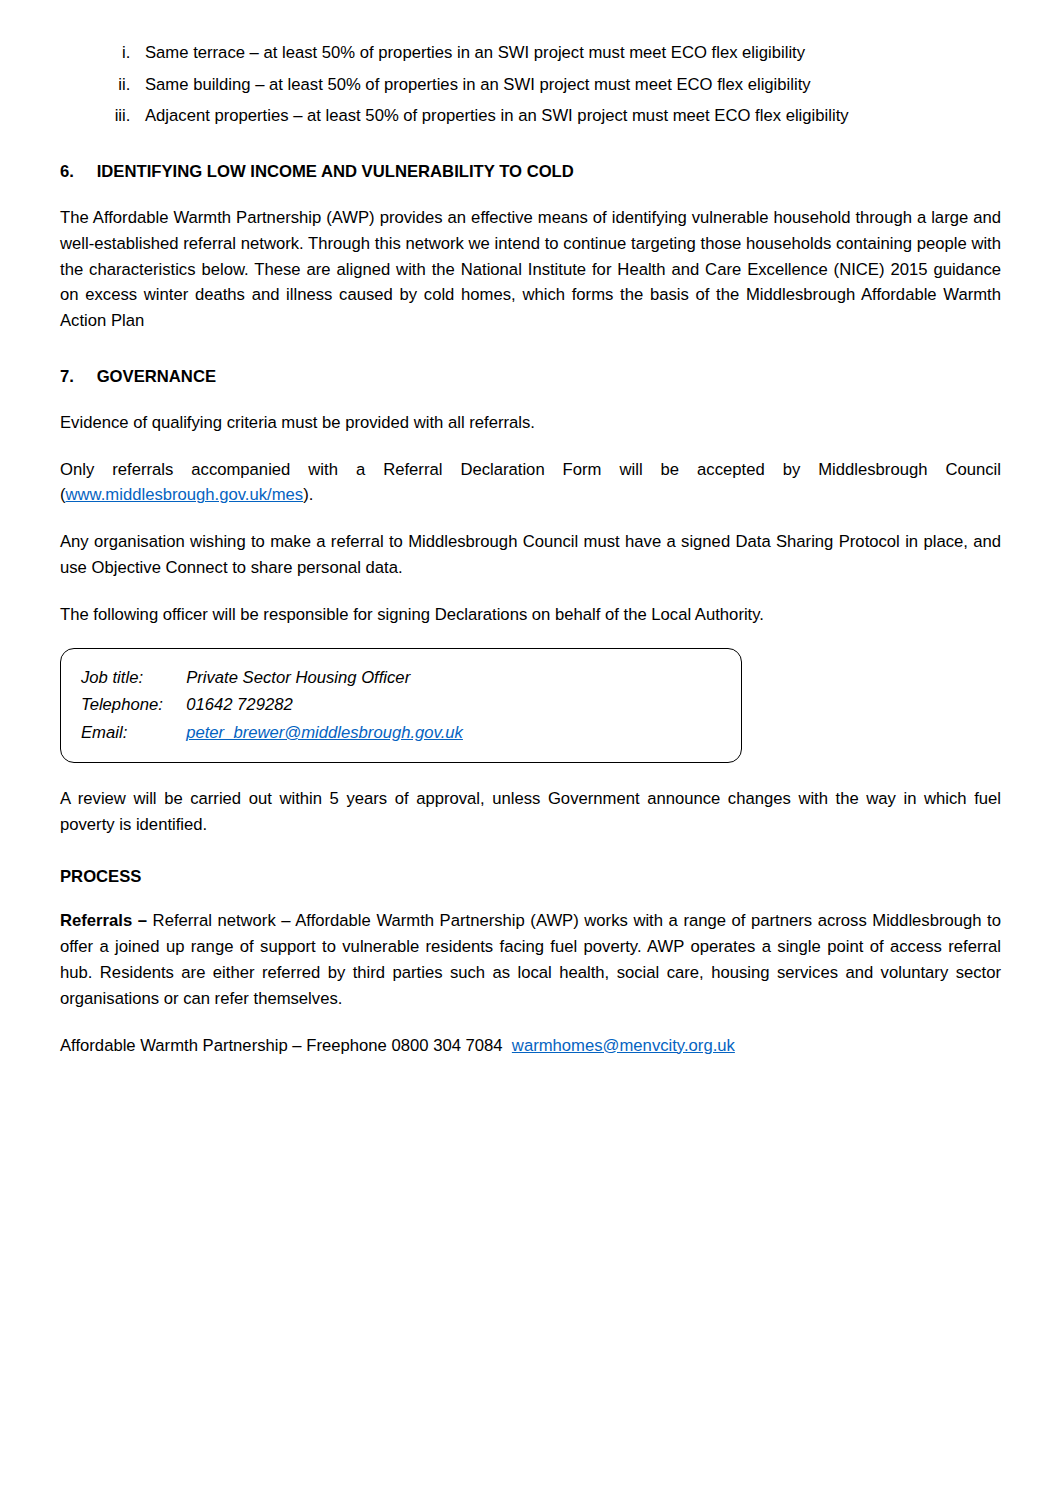Same terrace – at least 50% of properties in an SWI project must meet ECO flex eligibility
Same building – at least 50% of properties in an SWI project must meet ECO flex eligibility
Adjacent properties – at least 50% of properties in an SWI project must meet ECO flex eligibility
6. Identifying low income and vulnerability to cold
The Affordable Warmth Partnership (AWP) provides an effective means of identifying vulnerable household through a large and well-established referral network. Through this network we intend to continue targeting those households containing people with the characteristics below. These are aligned with the National Institute for Health and Care Excellence (NICE) 2015 guidance on excess winter deaths and illness caused by cold homes, which forms the basis of the Middlesbrough Affordable Warmth Action Plan
7. Governance
Evidence of qualifying criteria must be provided with all referrals.
Only referrals accompanied with a Referral Declaration Form will be accepted by Middlesbrough Council (www.middlesbrough.gov.uk/mes).
Any organisation wishing to make a referral to Middlesbrough Council must have a signed Data Sharing Protocol in place, and use Objective Connect to share personal data.
The following officer will be responsible for signing Declarations on behalf of the Local Authority.
| Job title: | Private Sector Housing Officer |
| Telephone: | 01642 729282 |
| Email: | peter_brewer@middlesbrough.gov.uk |
A review will be carried out within 5 years of approval, unless Government announce changes with the way in which fuel poverty is identified.
Process
Referrals – Referral network – Affordable Warmth Partnership (AWP) works with a range of partners across Middlesbrough to offer a joined up range of support to vulnerable residents facing fuel poverty. AWP operates a single point of access referral hub. Residents are either referred by third parties such as local health, social care, housing services and voluntary sector organisations or can refer themselves.
Affordable Warmth Partnership – Freephone 0800 304 7084 warmhomes@menvcity.org.uk